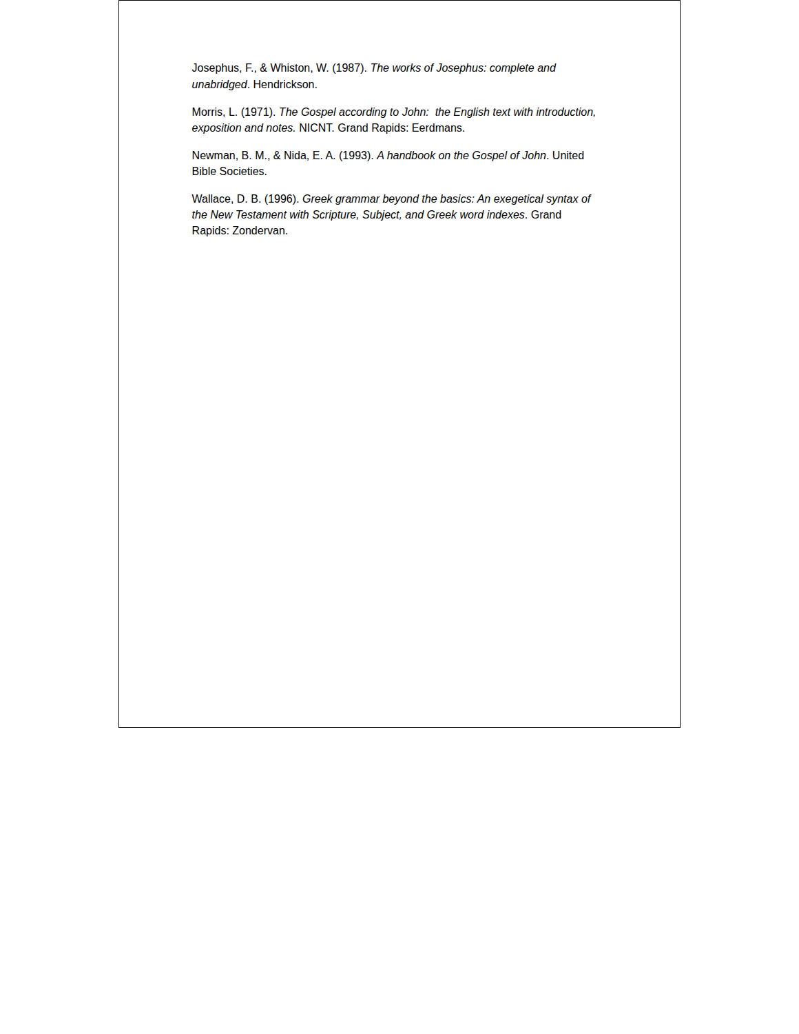Josephus, F., & Whiston, W. (1987). The works of Josephus: complete and unabridged. Hendrickson.
Morris, L. (1971). The Gospel according to John: the English text with introduction, exposition and notes. NICNT. Grand Rapids: Eerdmans.
Newman, B. M., & Nida, E. A. (1993). A handbook on the Gospel of John. United Bible Societies.
Wallace, D. B. (1996). Greek grammar beyond the basics: An exegetical syntax of the New Testament with Scripture, Subject, and Greek word indexes. Grand Rapids: Zondervan.